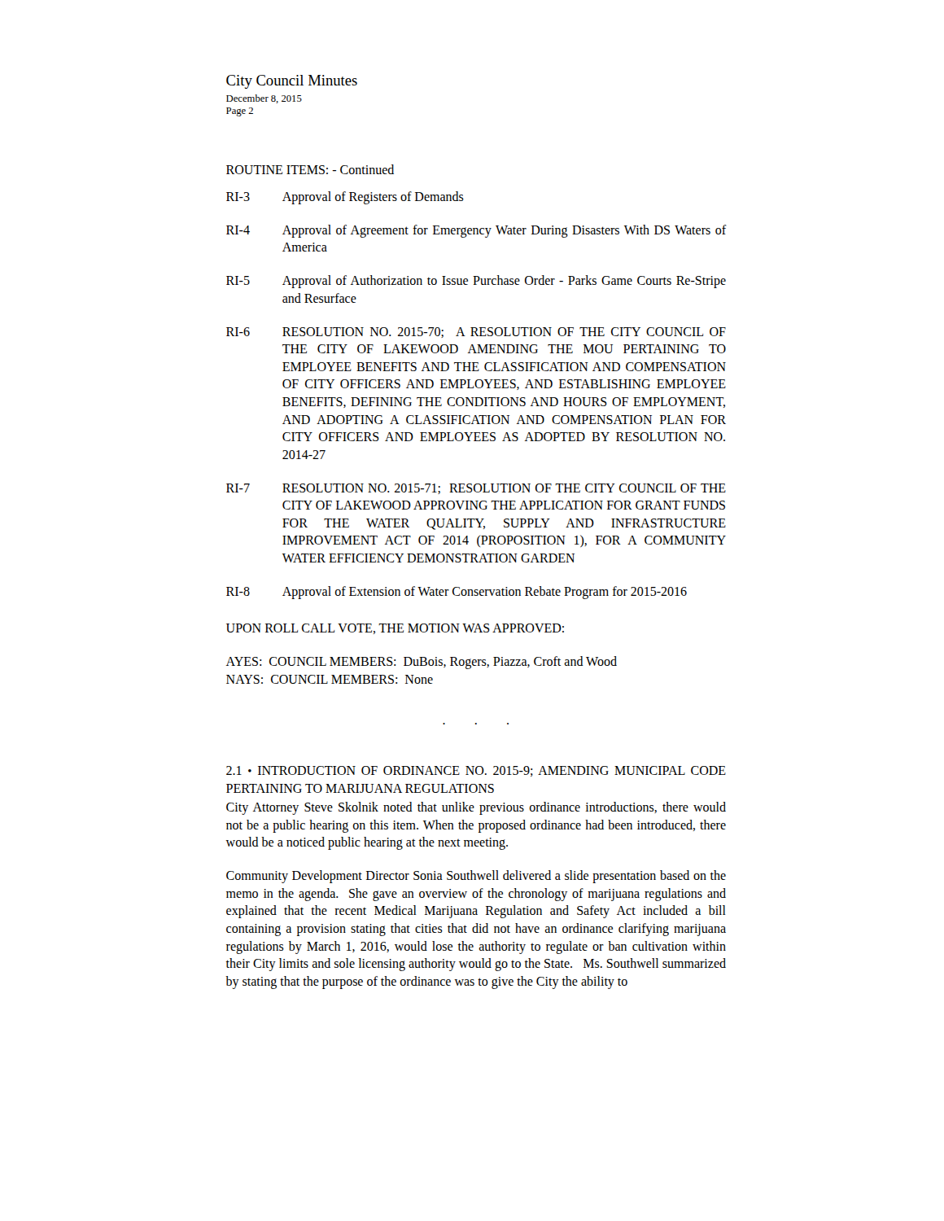City Council Minutes
December 8, 2015
Page 2
Routine Items: - Continued
| RI-3 | Approval of Registers of Demands |
| RI-4 | Approval of Agreement for Emergency Water During Disasters With DS Waters of America |
| RI-5 | Approval of Authorization to Issue Purchase Order - Parks Game Courts Re-Stripe and Resurface |
| RI-6 | Resolution No. 2015-70; A Resolution of the City Council of the City of Lakewood Amending the MOU Pertaining to Employee Benefits and the Classification and Compensation of City Officers and Employees, and Establishing Employee Benefits, Defining the Conditions and Hours of Employment, and Adopting a Classification and Compensation Plan for City Officers and Employees as Adopted by Resolution No. 2014-27 |
| RI-7 | Resolution No. 2015-71; Resolution of the City Council of the City of Lakewood Approving the Application for Grant Funds for the Water Quality, Supply and Infrastructure Improvement Act of 2014 (Proposition 1), for a Community Water Efficiency Demonstration Garden |
| RI-8 | Approval of Extension of Water Conservation Rebate Program for 2015-2016 |
UPON ROLL CALL VOTE, THE MOTION WAS APPROVED:
AYES: COUNCIL MEMBERS: DuBois, Rogers, Piazza, Croft and Wood
NAYS: COUNCIL MEMBERS: None
...
2.1 • INTRODUCTION OF ORDINANCE NO. 2015-9; AMENDING MUNICIPAL CODE PERTAINING TO MARIJUANA REGULATIONS
City Attorney Steve Skolnik noted that unlike previous ordinance introductions, there would not be a public hearing on this item. When the proposed ordinance had been introduced, there would be a noticed public hearing at the next meeting.
Community Development Director Sonia Southwell delivered a slide presentation based on the memo in the agenda. She gave an overview of the chronology of marijuana regulations and explained that the recent Medical Marijuana Regulation and Safety Act included a bill containing a provision stating that cities that did not have an ordinance clarifying marijuana regulations by March 1, 2016, would lose the authority to regulate or ban cultivation within their City limits and sole licensing authority would go to the State. Ms. Southwell summarized by stating that the purpose of the ordinance was to give the City the ability to